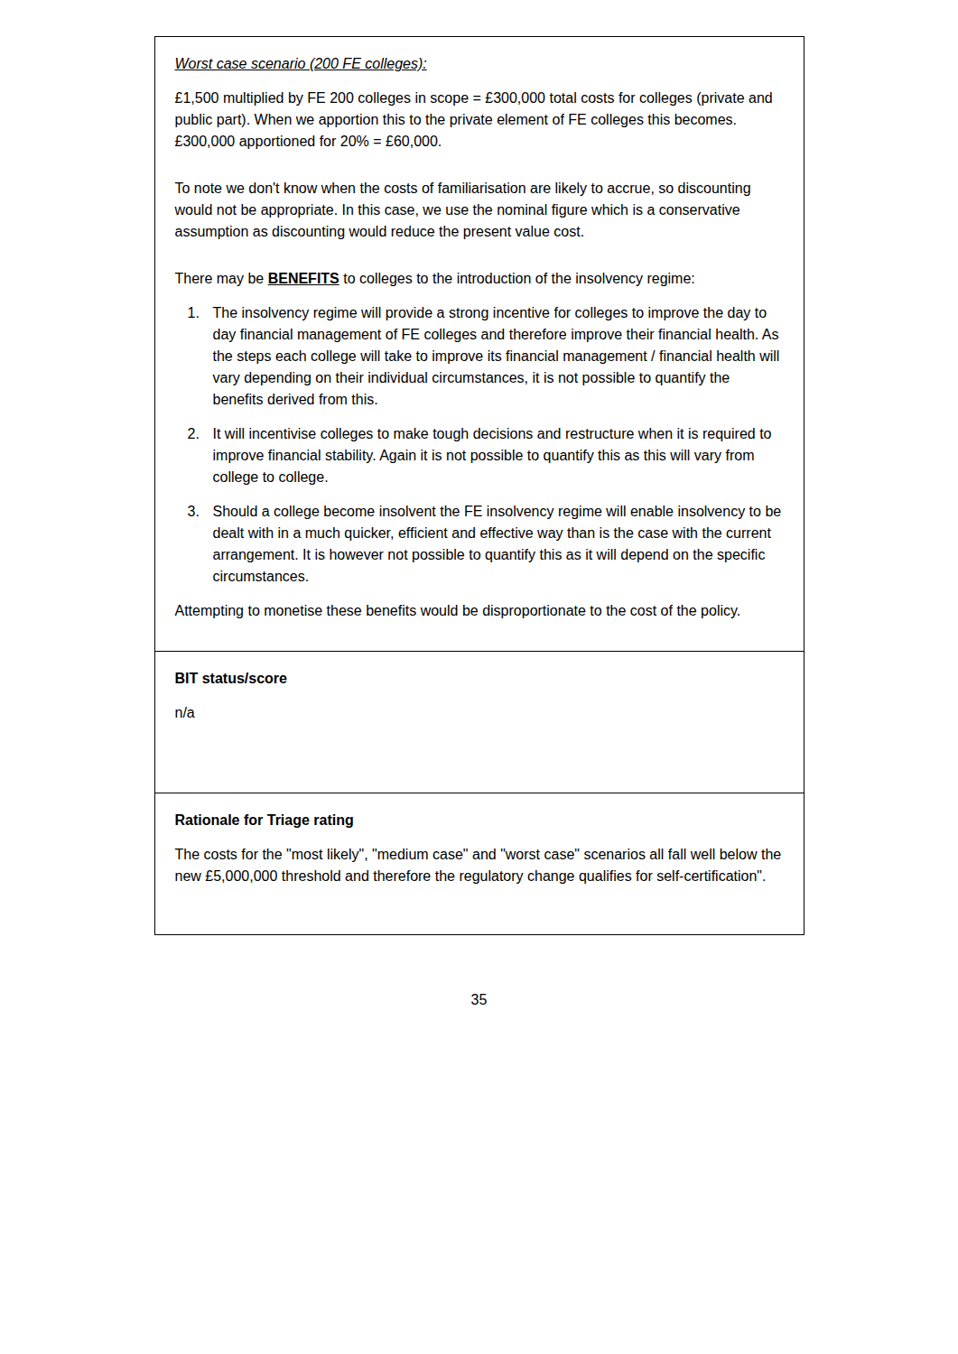Worst case scenario (200 FE colleges):
£1,500 multiplied by FE 200 colleges in scope = £300,000 total costs for colleges (private and public part). When we apportion this to the private element of FE colleges this becomes. £300,000 apportioned for 20% = £60,000.
To note we don't know when the costs of familiarisation are likely to accrue, so discounting would not be appropriate. In this case, we use the nominal figure which is a conservative assumption as discounting would reduce the present value cost.
There may be BENEFITS to colleges to the introduction of the insolvency regime:
1. The insolvency regime will provide a strong incentive for colleges to improve the day to day financial management of FE colleges and therefore improve their financial health. As the steps each college will take to improve its financial management / financial health will vary depending on their individual circumstances, it is not possible to quantify the benefits derived from this.
2. It will incentivise colleges to make tough decisions and restructure when it is required to improve financial stability. Again it is not possible to quantify this as this will vary from college to college.
3. Should a college become insolvent the FE insolvency regime will enable insolvency to be dealt with in a much quicker, efficient and effective way than is the case with the current arrangement. It is however not possible to quantify this as it will depend on the specific circumstances.
Attempting to monetise these benefits would be disproportionate to the cost of the policy.
BIT status/score
n/a
Rationale for Triage rating
The costs for the "most likely", "medium case" and "worst case" scenarios all fall well below the new £5,000,000 threshold and therefore the regulatory change qualifies for self-certification".
35